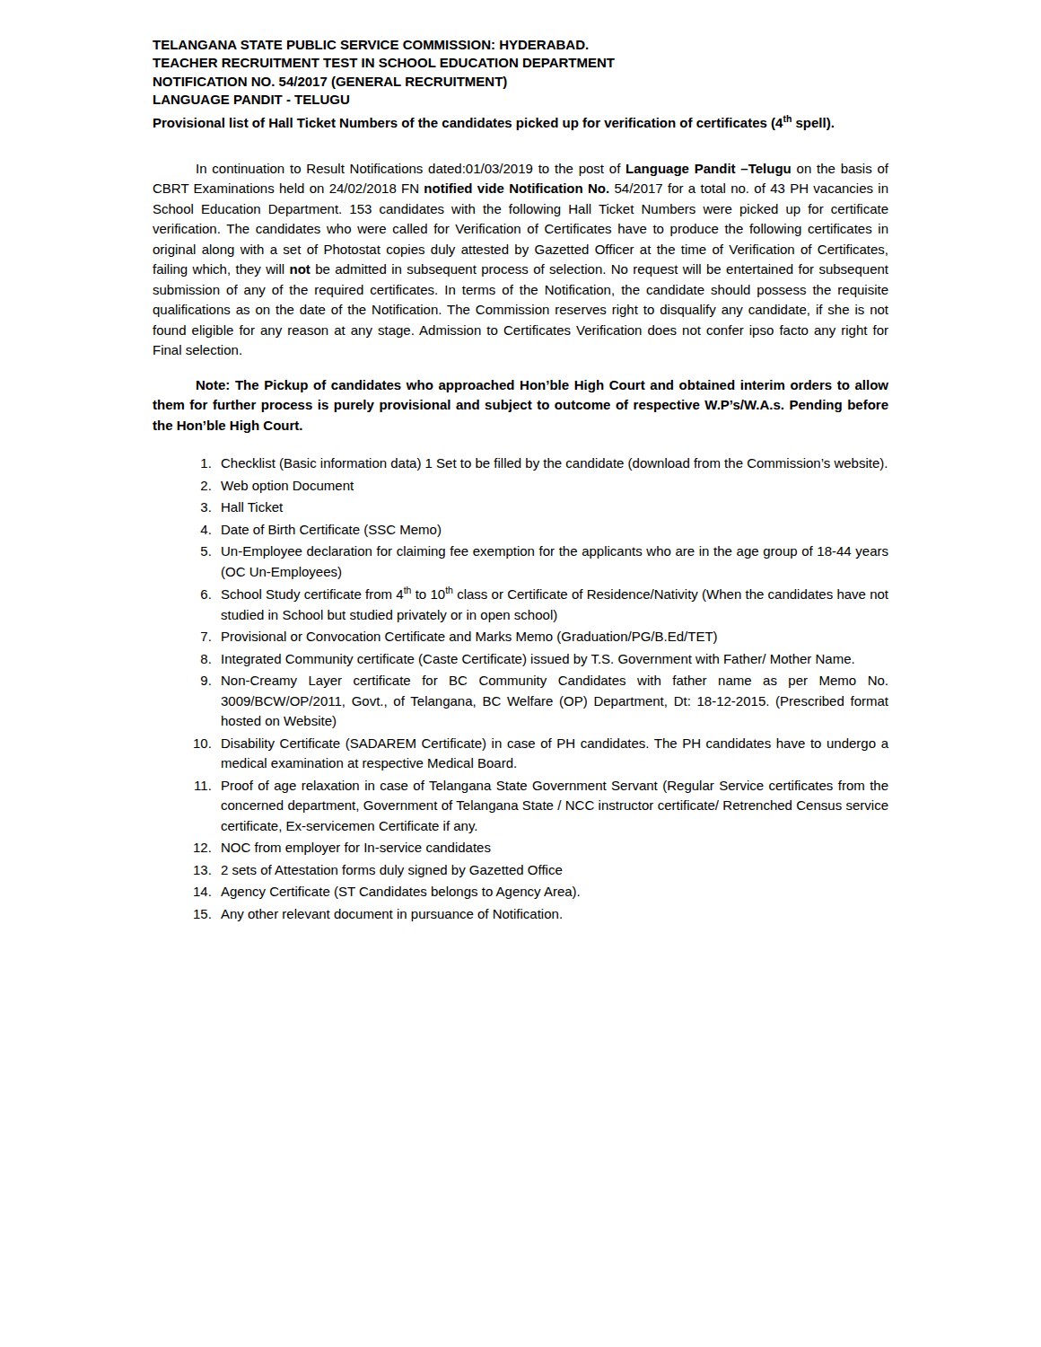TELANGANA STATE PUBLIC SERVICE COMMISSION: HYDERABAD.
TEACHER RECRUITMENT TEST IN SCHOOL EDUCATION DEPARTMENT
NOTIFICATION NO. 54/2017 (GENERAL RECRUITMENT)
LANGUAGE PANDIT - TELUGU
Provisional list of Hall Ticket Numbers of the candidates picked up for verification of certificates (4th spell).
In continuation to Result Notifications dated:01/03/2019 to the post of Language Pandit –Telugu on the basis of CBRT Examinations held on 24/02/2018 FN notified vide Notification No. 54/2017 for a total no. of 43 PH vacancies in School Education Department. 153 candidates with the following Hall Ticket Numbers were picked up for certificate verification. The candidates who were called for Verification of Certificates have to produce the following certificates in original along with a set of Photostat copies duly attested by Gazetted Officer at the time of Verification of Certificates, failing which, they will not be admitted in subsequent process of selection. No request will be entertained for subsequent submission of any of the required certificates. In terms of the Notification, the candidate should possess the requisite qualifications as on the date of the Notification. The Commission reserves right to disqualify any candidate, if she is not found eligible for any reason at any stage. Admission to Certificates Verification does not confer ipso facto any right for Final selection.
Note: The Pickup of candidates who approached Hon’ble High Court and obtained interim orders to allow them for further process is purely provisional and subject to outcome of respective W.P’s/W.A.s. Pending before the Hon’ble High Court.
Checklist (Basic information data) 1 Set to be filled by the candidate (download from the Commission’s website).
Web option Document
Hall Ticket
Date of Birth Certificate (SSC Memo)
Un-Employee declaration for claiming fee exemption for the applicants who are in the age group of 18-44 years (OC Un-Employees)
School Study certificate from 4th to 10th class or Certificate of Residence/Nativity (When the candidates have not studied in School but studied privately or in open school)
Provisional or Convocation Certificate and Marks Memo (Graduation/PG/B.Ed/TET)
Integrated Community certificate (Caste Certificate) issued by T.S. Government with Father/ Mother Name.
Non-Creamy Layer certificate for BC Community Candidates with father name as per Memo No. 3009/BCW/OP/2011, Govt., of Telangana, BC Welfare (OP) Department, Dt: 18-12-2015. (Prescribed format hosted on Website)
Disability Certificate (SADAREM Certificate) in case of PH candidates. The PH candidates have to undergo a medical examination at respective Medical Board.
Proof of age relaxation in case of Telangana State Government Servant (Regular Service certificates from the concerned department, Government of Telangana State / NCC instructor certificate/ Retrenched Census service certificate, Ex-servicemen Certificate if any.
NOC from employer for In-service candidates
2 sets of Attestation forms duly signed by Gazetted Office
Agency Certificate (ST Candidates belongs to Agency Area).
Any other relevant document in pursuance of Notification.